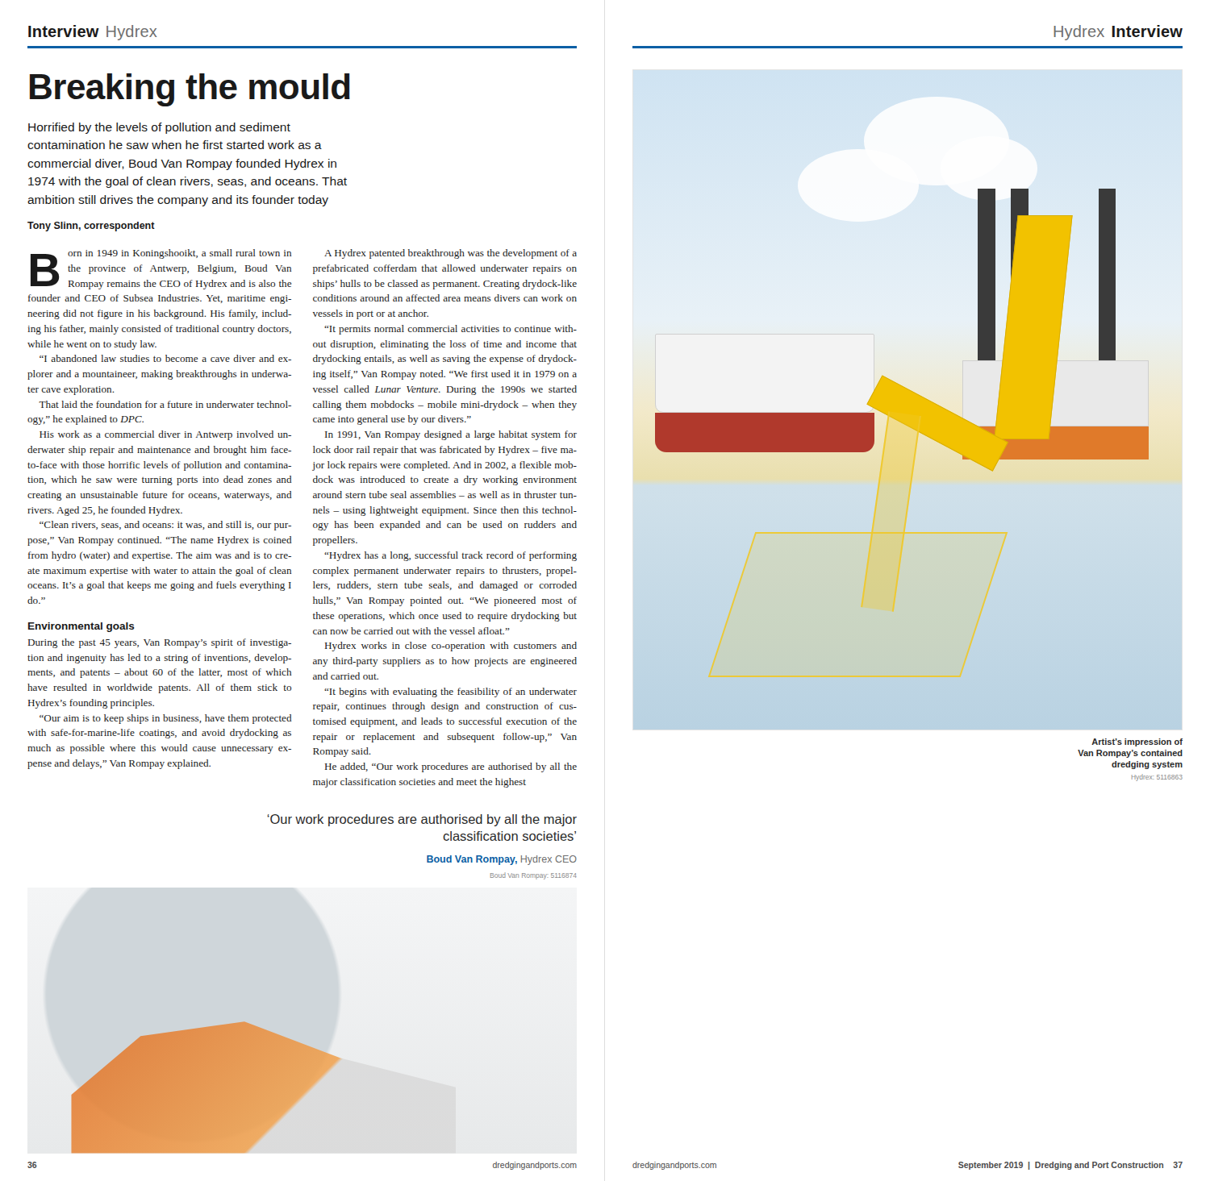Interview Hydrex
Breaking the mould
Horrified by the levels of pollution and sediment contamination he saw when he first started work as a commercial diver, Boud Van Rompay founded Hydrex in 1974 with the goal of clean rivers, seas, and oceans. That ambition still drives the company and its founder today
Tony Slinn, correspondent
Born in 1949 in Koningshooikt, a small rural town in the province of Antwerp, Belgium, Boud Van Rompay remains the CEO of Hydrex and is also the founder and CEO of Subsea Industries. Yet, maritime engineering did not figure in his background. His family, including his father, mainly consisted of traditional country doctors, while he went on to study law.
“I abandoned law studies to become a cave diver and explorer and a mountaineer, making breakthroughs in underwater cave exploration.
That laid the foundation for a future in underwater technology,” he explained to DPC.
His work as a commercial diver in Antwerp involved underwater ship repair and maintenance and brought him face-to-face with those horrific levels of pollution and contamination, which he saw were turning ports into dead zones and creating an unsustainable future for oceans, waterways, and rivers. Aged 25, he founded Hydrex.
“Clean rivers, seas, and oceans: it was, and still is, our purpose,” Van Rompay continued. “The name Hydrex is coined from hydro (water) and expertise. The aim was and is to create maximum expertise with water to attain the goal of clean oceans. It’s a goal that keeps me going and fuels everything I do.”
Environmental goals
During the past 45 years, Van Rompay’s spirit of investigation and ingenuity has led to a string of inventions, developments, and patents – about 60 of the latter, most of which have resulted in worldwide patents. All of them stick to Hydrex’s founding principles.
“Our aim is to keep ships in business, have them protected with safe-for-marine-life coatings, and avoid drydocking as much as possible where this would cause unnecessary expense and delays,” Van Rompay explained.
A Hydrex patented breakthrough was the development of a prefabricated cofferdam that allowed underwater repairs on ships’ hulls to be classed as permanent. Creating drydock-like conditions around an affected area means divers can work on vessels in port or at anchor.
“It permits normal commercial activities to continue without disruption, eliminating the loss of time and income that drydocking entails, as well as saving the expense of drydocking itself,” Van Rompay noted. “We first used it in 1979 on a vessel called Lunar Venture. During the 1990s we started calling them mobdocks – mobile mini-drydock – when they came into general use by our divers.”
In 1991, Van Rompay designed a large habitat system for lock door rail repair that was fabricated by Hydrex – five major lock repairs were completed. And in 2002, a flexible mobdock was introduced to create a dry working environment around stern tube seal assemblies – as well as in thruster tunnels – using lightweight equipment. Since then this technology has been expanded and can be used on rudders and propellers.
“Hydrex has a long, successful track record of performing complex permanent underwater repairs to thrusters, propellers, rudders, stern tube seals, and damaged or corroded hulls,” Van Rompay pointed out. “We pioneered most of these operations, which once used to require drydocking but can now be carried out with the vessel afloat.”
Hydrex works in close co-operation with customers and any third-party suppliers as to how projects are engineered and carried out.
“It begins with evaluating the feasibility of an underwater repair, continues through design and construction of customised equipment, and leads to successful execution of the repair or replacement and subsequent follow-up,” Van Rompay said.
He added, “Our work procedures are authorised by all the major classification societies and meet the highest
‘Our work procedures are authorised by all the major classification societies’
Boud Van Rompay, Hydrex CEO
Boud Van Rompay: 5116874
36 dredgingandports.com
Hydrex Interview
Artist’s impression of
Van Rompay’s contained
dredging system Hydrex: 5116863
dredgingandports.com September 2019 | Dredging and Port Construction 37